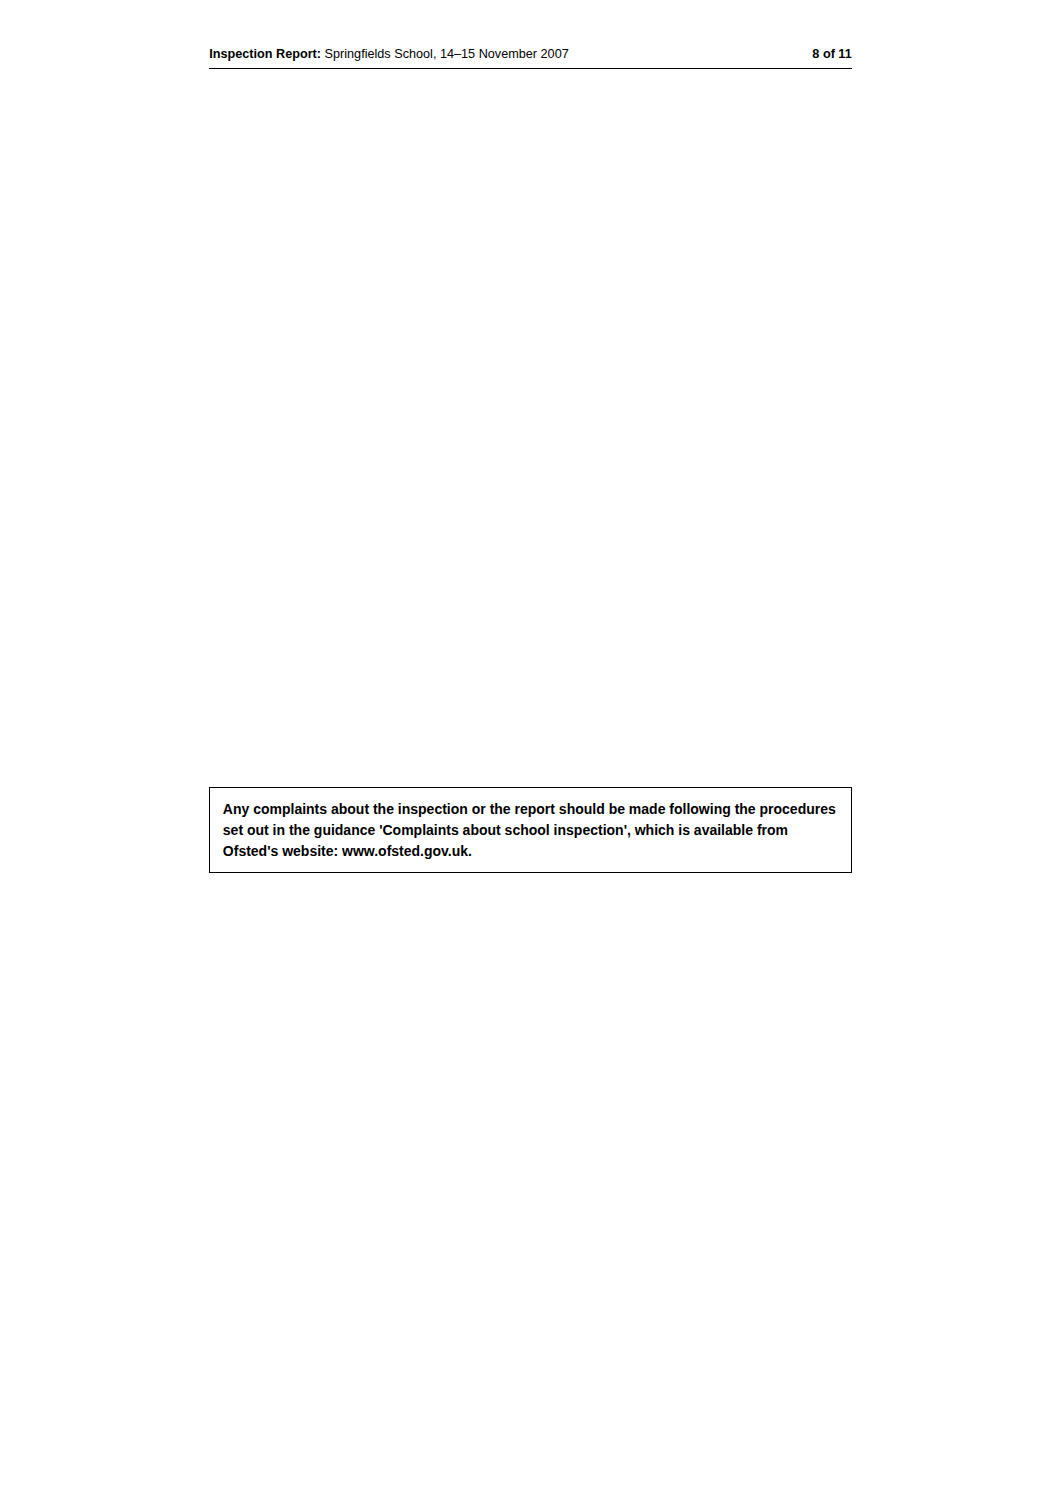Inspection Report: Springfields School, 14–15 November 2007
8 of 11
Any complaints about the inspection or the report should be made following the procedures set out in the guidance 'Complaints about school inspection', which is available from Ofsted's website: www.ofsted.gov.uk.